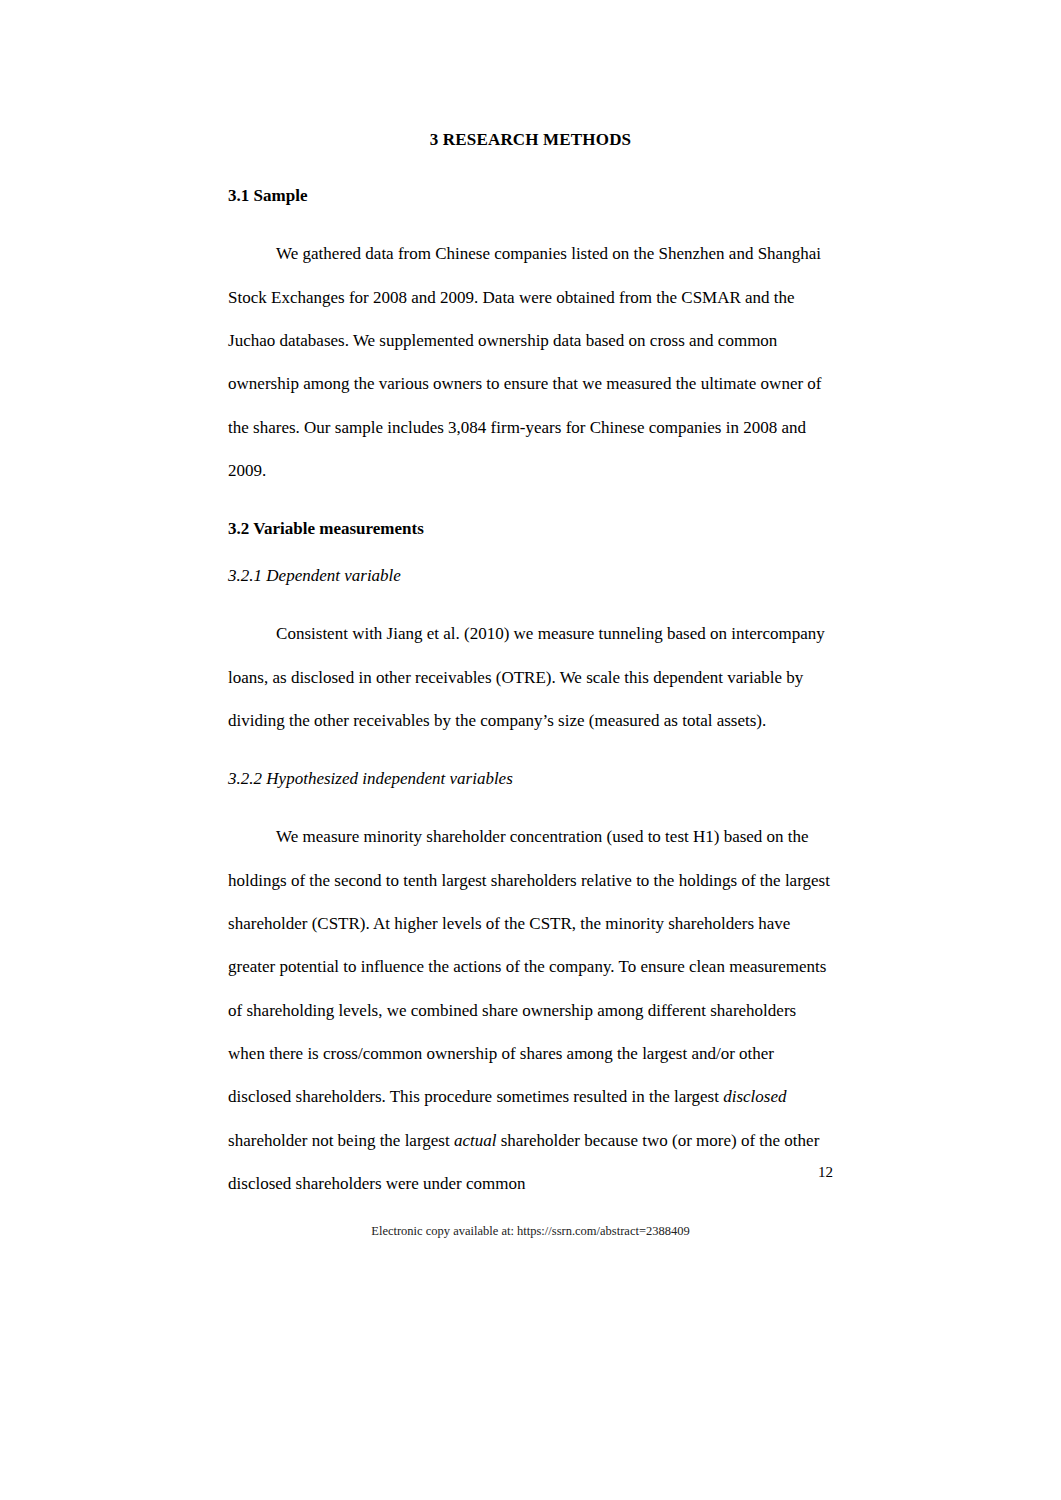3 RESEARCH METHODS
3.1 Sample
We gathered data from Chinese companies listed on the Shenzhen and Shanghai Stock Exchanges for 2008 and 2009. Data were obtained from the CSMAR and the Juchao databases. We supplemented ownership data based on cross and common ownership among the various owners to ensure that we measured the ultimate owner of the shares. Our sample includes 3,084 firm-years for Chinese companies in 2008 and 2009.
3.2 Variable measurements
3.2.1 Dependent variable
Consistent with Jiang et al. (2010) we measure tunneling based on intercompany loans, as disclosed in other receivables (OTRE). We scale this dependent variable by dividing the other receivables by the company’s size (measured as total assets).
3.2.2 Hypothesized independent variables
We measure minority shareholder concentration (used to test H1) based on the holdings of the second to tenth largest shareholders relative to the holdings of the largest shareholder (CSTR). At higher levels of the CSTR, the minority shareholders have greater potential to influence the actions of the company. To ensure clean measurements of shareholding levels, we combined share ownership among different shareholders when there is cross/common ownership of shares among the largest and/or other disclosed shareholders. This procedure sometimes resulted in the largest disclosed shareholder not being the largest actual shareholder because two (or more) of the other disclosed shareholders were under common
12
Electronic copy available at: https://ssrn.com/abstract=2388409